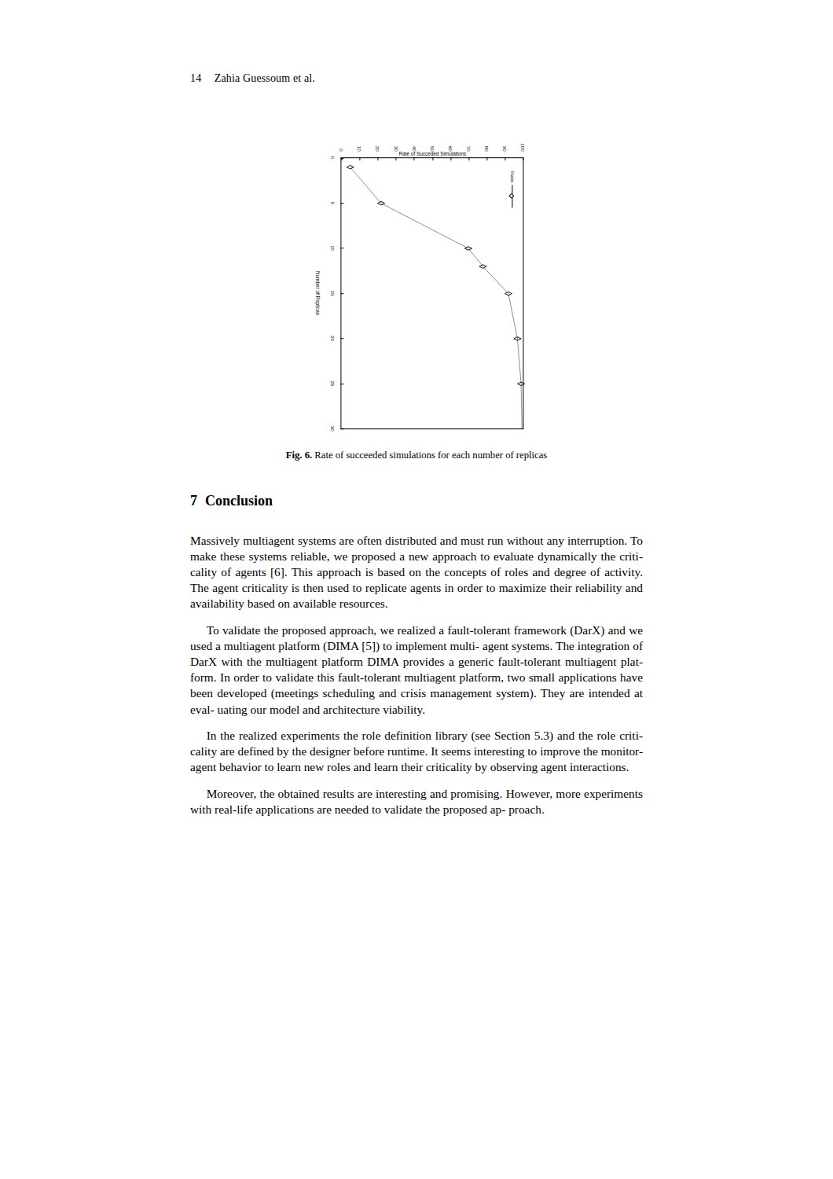14 Zahia Guessoum et al.
Ratio
0
10
20
30
40
50
60
70
80
90
100
0
5
10
15
20
25
30
Number of Replicas
Rate of Succeded Simulations
Fig. 6. Rate of succeeded simulations for each number of replicas
7 Conclusion
Massively multiagent systems are often distributed and must run without any interruption. To make these systems reliable, we proposed a new approach to evaluate dynamically the criticality of agents [6]. This approach is based on the concepts of roles and degree of activity. The agent criticality is then used to replicate agents in order to maximize their reliability and availability based on available resources.
To validate the proposed approach, we realized a fault-tolerant framework (DarX) and we used a multiagent platform (DIMA [5]) to implement multi- agent systems. The integration of DarX with the multiagent platform DIMA provides a generic fault-tolerant multiagent platform. In order to validate this fault-tolerant multiagent platform, two small applications have been developed (meetings scheduling and crisis management system). They are intended at eval- uating our model and architecture viability.
In the realized experiments the role definition library (see Section 5.3) and the role criticality are defined by the designer before runtime. It seems interesting to improve the monitor-agent behavior to learn new roles and learn their criticality by observing agent interactions.
Moreover, the obtained results are interesting and promising. However, more experiments with real-life applications are needed to validate the proposed ap- proach.